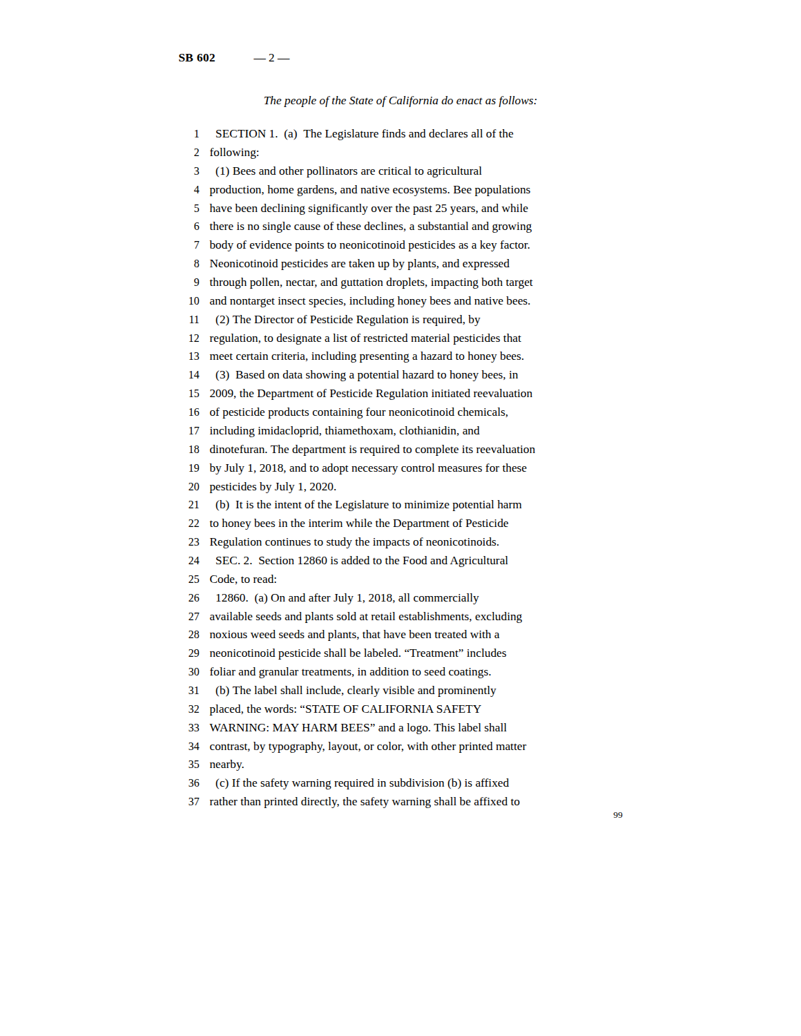SB 602 — 2 —
The people of the State of California do enact as follows:
SECTION 1. (a) The Legislature finds and declares all of the
following:
(1) Bees and other pollinators are critical to agricultural
production, home gardens, and native ecosystems. Bee populations
have been declining significantly over the past 25 years, and while
there is no single cause of these declines, a substantial and growing
body of evidence points to neonicotinoid pesticides as a key factor.
Neonicotinoid pesticides are taken up by plants, and expressed
through pollen, nectar, and guttation droplets, impacting both target
and nontarget insect species, including honey bees and native bees.
(2) The Director of Pesticide Regulation is required, by
regulation, to designate a list of restricted material pesticides that
meet certain criteria, including presenting a hazard to honey bees.
(3) Based on data showing a potential hazard to honey bees, in
2009, the Department of Pesticide Regulation initiated reevaluation
of pesticide products containing four neonicotinoid chemicals,
including imidacloprid, thiamethoxam, clothianidin, and
dinotefuran. The department is required to complete its reevaluation
by July 1, 2018, and to adopt necessary control measures for these
pesticides by July 1, 2020.
(b) It is the intent of the Legislature to minimize potential harm
to honey bees in the interim while the Department of Pesticide
Regulation continues to study the impacts of neonicotinoids.
SEC. 2. Section 12860 is added to the Food and Agricultural
Code, to read:
12860. (a) On and after July 1, 2018, all commercially
available seeds and plants sold at retail establishments, excluding
noxious weed seeds and plants, that have been treated with a
neonicotinoid pesticide shall be labeled. “Treatment” includes
foliar and granular treatments, in addition to seed coatings.
(b) The label shall include, clearly visible and prominently
placed, the words: “STATE OF CALIFORNIA SAFETY
WARNING: MAY HARM BEES” and a logo. This label shall
contrast, by typography, layout, or color, with other printed matter
nearby.
(c) If the safety warning required in subdivision (b) is affixed
rather than printed directly, the safety warning shall be affixed to
99